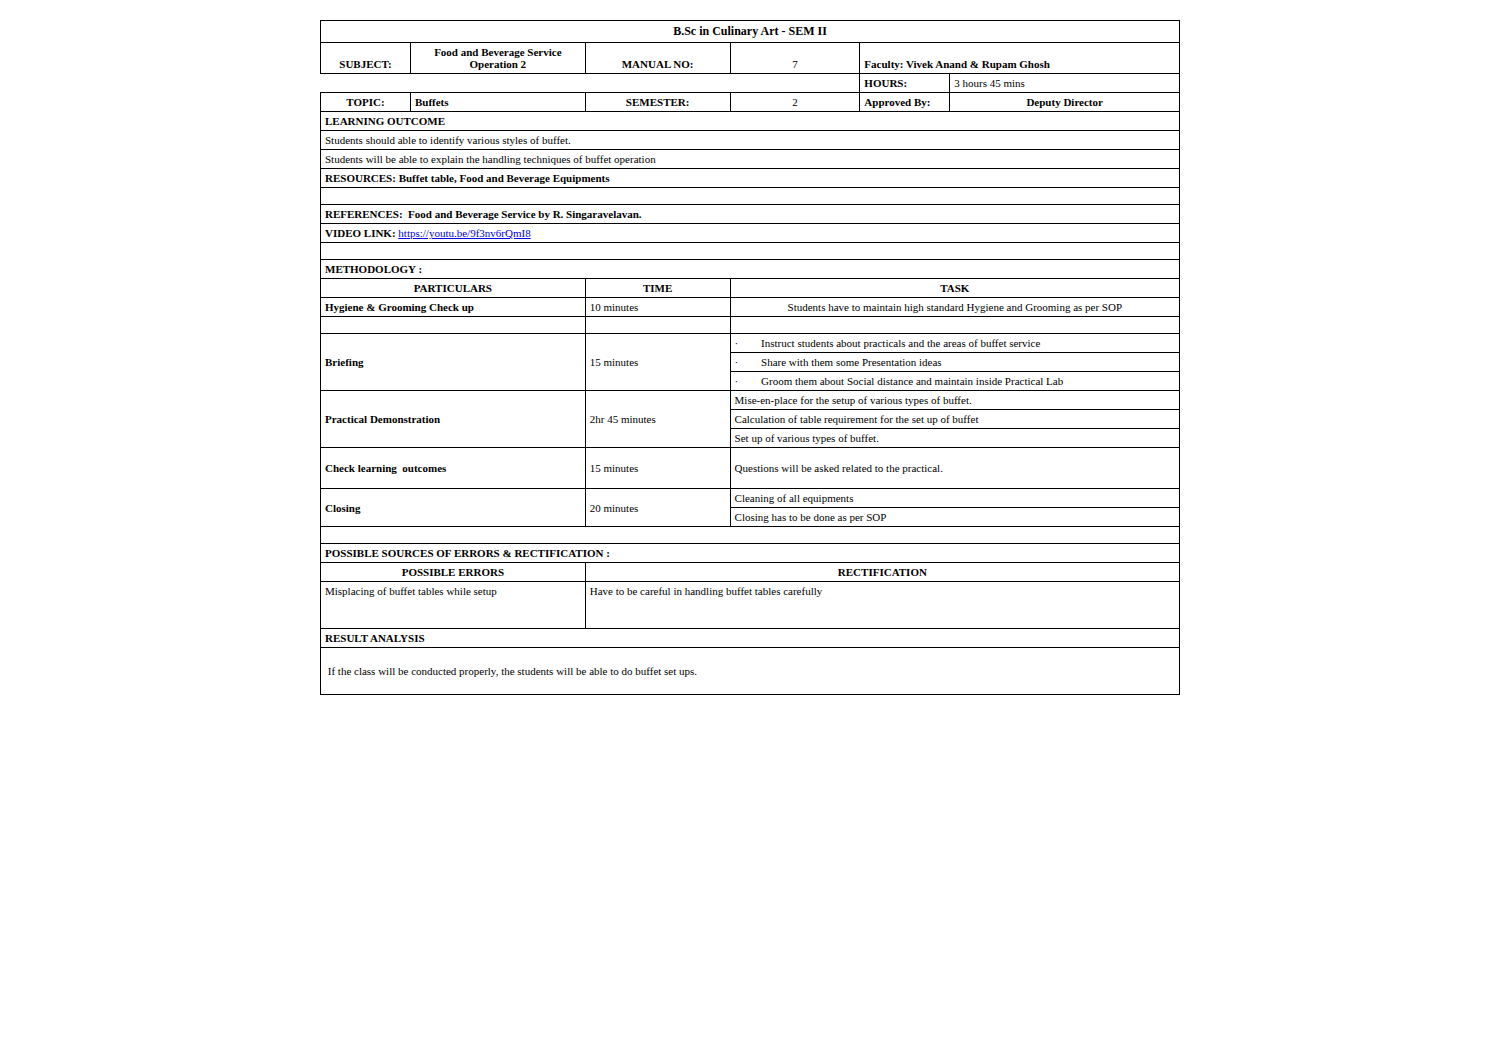| B.Sc in Culinary Art - SEM II |
| SUBJECT: | Food and Beverage Service Operation 2 | MANUAL NO: | 7 | Faculty: Vivek Anand & Rupam Ghosh |
| | | | | HOURS: | 3 hours 45 mins |
| Approved By: | Deputy Director |
| TOPIC: | Buffets | SEMESTER: | 2 |
| LEARNING OUTCOME |
| Students should able to identify various styles of buffet. |
| Students will be able to explain the handling techniques of buffet operation |
| RESOURCES: Buffet table, Food and Beverage Equipments |
| REFERENCES: Food and Beverage Service by R. Singaravelavan. |
| VIDEO LINK: https://youtu.be/9f3nv6rQmI8 |
| METHODOLOGY : |
| PARTICULARS | TIME | TASK |
| Hygiene & Grooming Check up | 10 minutes | Students have to maintain high standard Hygiene and Grooming as per SOP |
| Briefing | 15 minutes | · Instruct students about practicals and the areas of buffet service |
| · Share with them some Presentation ideas |
| · Groom them about Social distance and maintain inside Practical Lab |
| Practical Demonstration | 2hr 45 minutes | Mise-en-place for the setup of various types of buffet. |
| Calculation of table requirement for the set up of buffet |
| Set up of various types of buffet. |
| Check learning outcomes | 15 minutes | Questions will be asked related to the practical. |
| Closing | 20 minutes | Cleaning of all equipments |
| Closing has to be done as per SOP |
| POSSIBLE SOURCES OF ERRORS & RECTIFICATION : |
| POSSIBLE ERRORS | RECTIFICATION |
| Misplacing of buffet tables while setup | Have to be careful in handling buffet tables carefully |
| RESULT ANALYSIS |
| If the class will be conducted properly, the students will be able to do buffet set ups. |